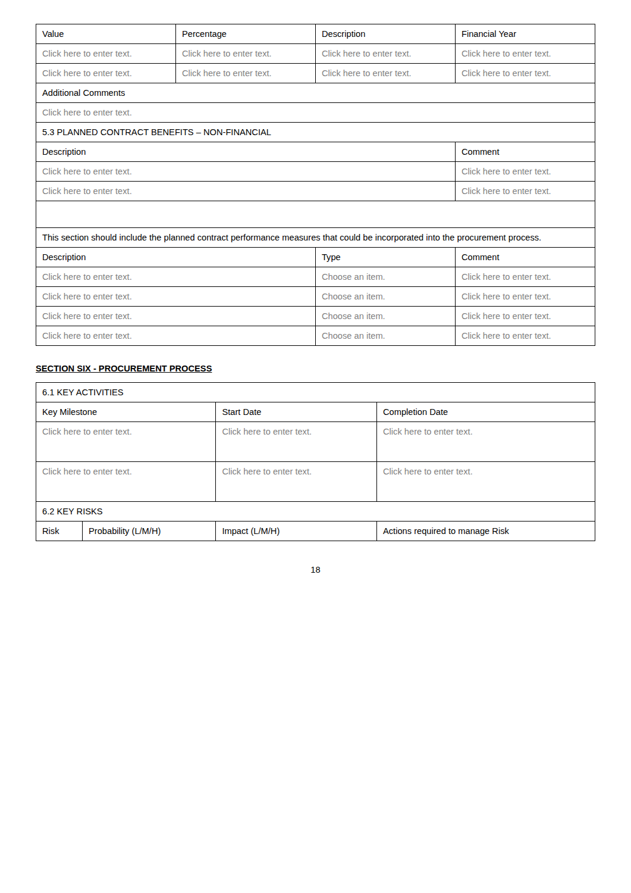| Value | Percentage | Description | Financial Year |
| Click here to enter text. | Click here to enter text. | Click here to enter text. | Click here to enter text. |
| Click here to enter text. | Click here to enter text. | Click here to enter text. | Click here to enter text. |
| Additional Comments |
| Click here to enter text. |
| 5.3 PLANNED CONTRACT BENEFITS – NON-FINANCIAL |
| Description | Comment |
| Click here to enter text. | Click here to enter text. |
| Click here to enter text. | Click here to enter text. |
| This section should include the planned contract performance measures that could be incorporated into the procurement process. |
| Description | Type | Comment |
| Click here to enter text. | Choose an item. | Click here to enter text. |
| Click here to enter text. | Choose an item. | Click here to enter text. |
| Click here to enter text. | Choose an item. | Click here to enter text. |
| Click here to enter text. | Choose an item. | Click here to enter text. |
SECTION SIX - PROCUREMENT PROCESS
| 6.1 KEY ACTIVITIES |
| Key Milestone | Start Date | Completion Date |
| Click here to enter text. | Click here to enter text. | Click here to enter text. |
| Click here to enter text. | Click here to enter text. | Click here to enter text. |
| 6.2 KEY RISKS |
| Risk | Probability (L/M/H) | Impact (L/M/H) | Actions required to manage Risk |
18